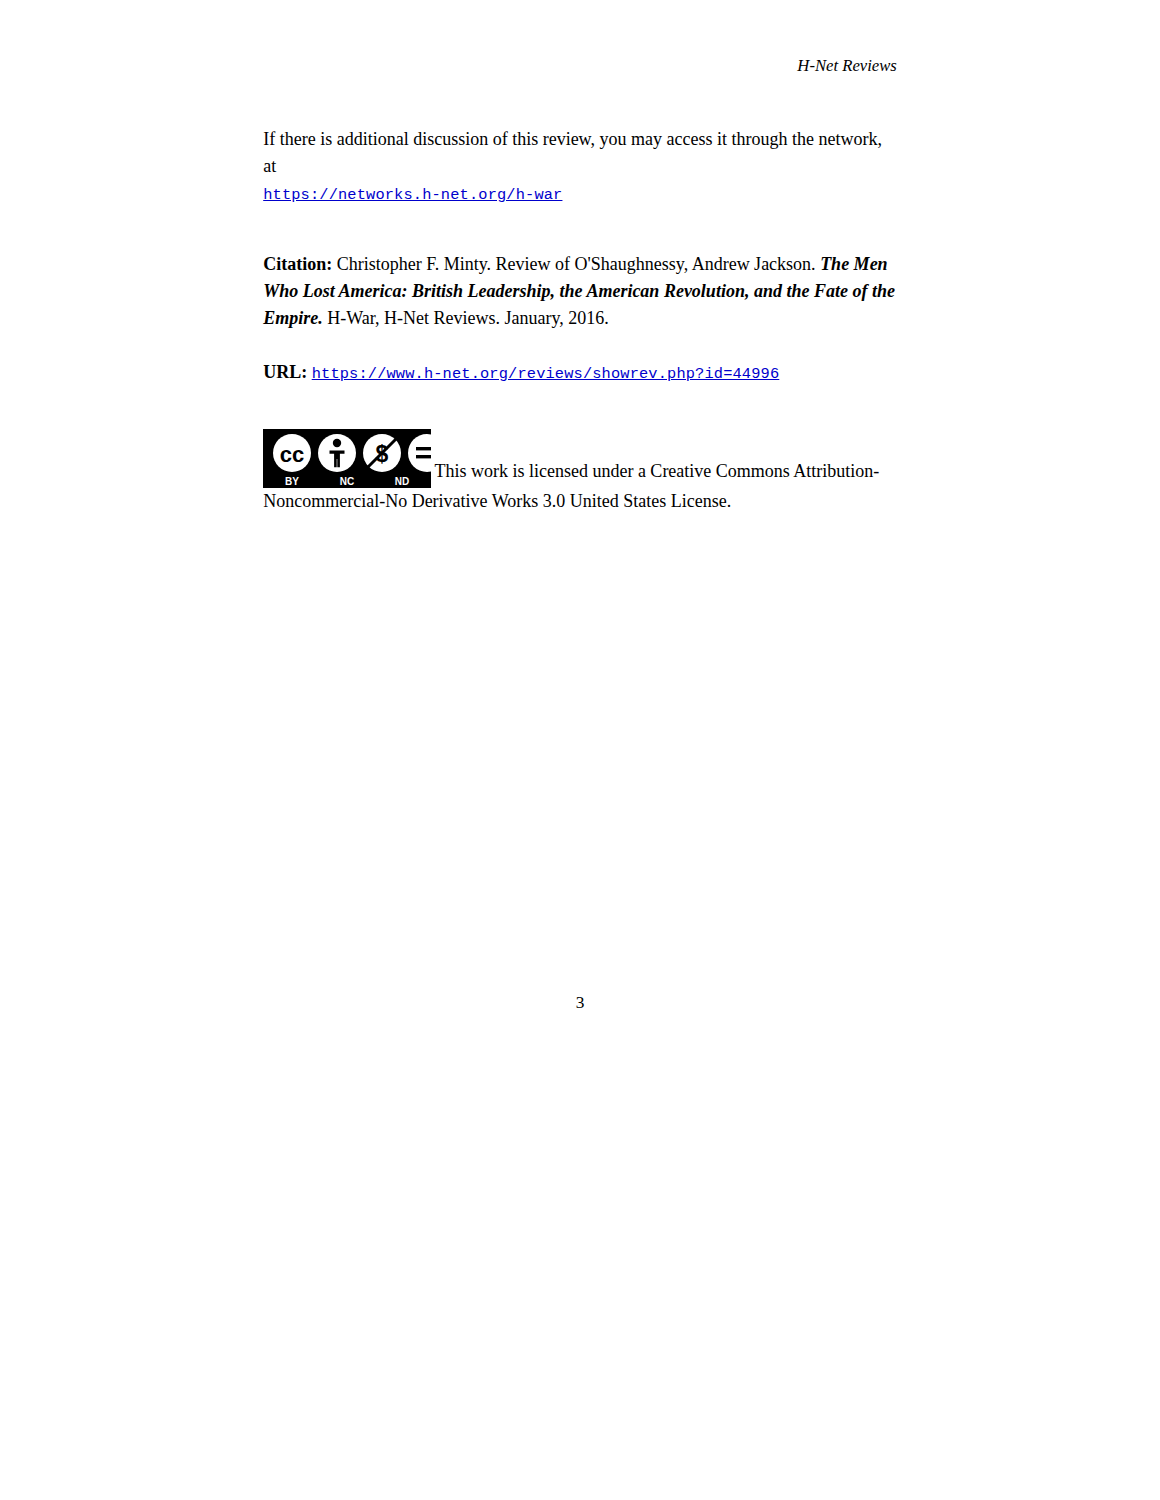H-Net Reviews
If there is additional discussion of this review, you may access it through the network, at
https://networks.h-net.org/h-war
Citation: Christopher F. Minty. Review of O'Shaughnessy, Andrew Jackson. The Men Who Lost America: British Leadership, the American Revolution, and the Fate of the Empire. H-War, H-Net Reviews. January, 2016.
URL: https://www.h-net.org/reviews/showrev.php?id=44996
cc $ BY NC ND This work is licensed under a Creative Commons Attribution-Noncommercial-No Derivative Works 3.0 United States License.
3